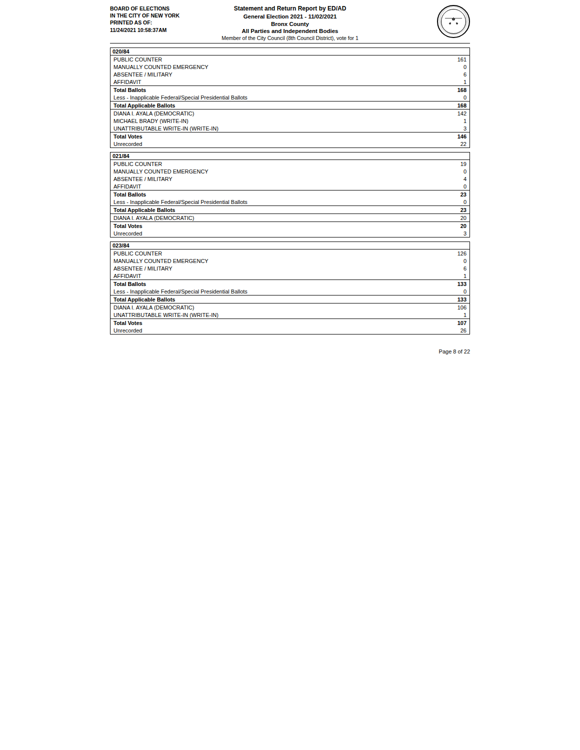BOARD OF ELECTIONS
IN THE CITY OF NEW YORK
PRINTED AS OF:
11/24/2021 10:58:37AM
Statement and Return Report by ED/AD
General Election 2021 - 11/02/2021
Bronx County
All Parties and Independent Bodies
Member of the City Council (8th Council District), vote for 1
020/84
| PUBLIC COUNTER | 161 |
| MANUALLY COUNTED EMERGENCY | 0 |
| ABSENTEE / MILITARY | 6 |
| AFFIDAVIT | 1 |
| Total Ballots | 168 |
| Less - Inapplicable Federal/Special Presidential Ballots | 0 |
| Total Applicable Ballots | 168 |
| DIANA I. AYALA (DEMOCRATIC) | 142 |
| MICHAEL BRADY (WRITE-IN) | 1 |
| UNATTRIBUTABLE WRITE-IN (WRITE-IN) | 3 |
| Total Votes | 146 |
| Unrecorded | 22 |
021/84
| PUBLIC COUNTER | 19 |
| MANUALLY COUNTED EMERGENCY | 0 |
| ABSENTEE / MILITARY | 4 |
| AFFIDAVIT | 0 |
| Total Ballots | 23 |
| Less - Inapplicable Federal/Special Presidential Ballots | 0 |
| Total Applicable Ballots | 23 |
| DIANA I. AYALA (DEMOCRATIC) | 20 |
| Total Votes | 20 |
| Unrecorded | 3 |
023/84
| PUBLIC COUNTER | 126 |
| MANUALLY COUNTED EMERGENCY | 0 |
| ABSENTEE / MILITARY | 6 |
| AFFIDAVIT | 1 |
| Total Ballots | 133 |
| Less - Inapplicable Federal/Special Presidential Ballots | 0 |
| Total Applicable Ballots | 133 |
| DIANA I. AYALA (DEMOCRATIC) | 106 |
| UNATTRIBUTABLE WRITE-IN (WRITE-IN) | 1 |
| Total Votes | 107 |
| Unrecorded | 26 |
Page 8 of 22